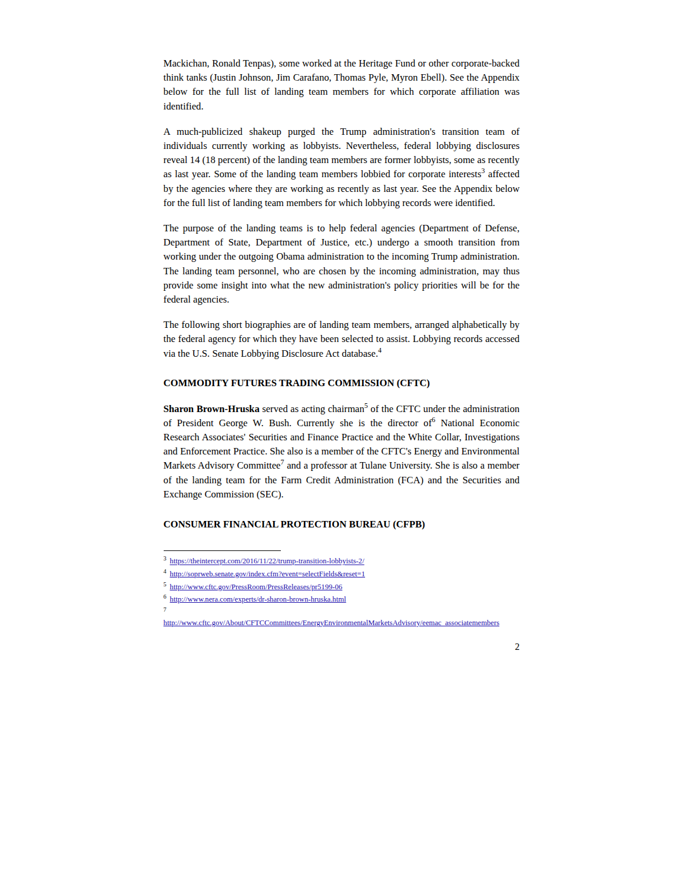Mackichan, Ronald Tenpas), some worked at the Heritage Fund or other corporate-backed think tanks (Justin Johnson, Jim Carafano, Thomas Pyle, Myron Ebell). See the Appendix below for the full list of landing team members for which corporate affiliation was identified.
A much-publicized shakeup purged the Trump administration's transition team of individuals currently working as lobbyists. Nevertheless, federal lobbying disclosures reveal 14 (18 percent) of the landing team members are former lobbyists, some as recently as last year. Some of the landing team members lobbied for corporate interests3 affected by the agencies where they are working as recently as last year. See the Appendix below for the full list of landing team members for which lobbying records were identified.
The purpose of the landing teams is to help federal agencies (Department of Defense, Department of State, Department of Justice, etc.) undergo a smooth transition from working under the outgoing Obama administration to the incoming Trump administration. The landing team personnel, who are chosen by the incoming administration, may thus provide some insight into what the new administration's policy priorities will be for the federal agencies.
The following short biographies are of landing team members, arranged alphabetically by the federal agency for which they have been selected to assist. Lobbying records accessed via the U.S. Senate Lobbying Disclosure Act database.4
COMMODITY FUTURES TRADING COMMISSION (CFTC)
Sharon Brown-Hruska served as acting chairman5 of the CFTC under the administration of President George W. Bush. Currently she is the director of6 National Economic Research Associates' Securities and Finance Practice and the White Collar, Investigations and Enforcement Practice. She also is a member of the CFTC's Energy and Environmental Markets Advisory Committee7 and a professor at Tulane University. She is also a member of the landing team for the Farm Credit Administration (FCA) and the Securities and Exchange Commission (SEC).
CONSUMER FINANCIAL PROTECTION BUREAU (CFPB)
3 https://theintercept.com/2016/11/22/trump-transition-lobbyists-2/
4 http://soprweb.senate.gov/index.cfm?event=selectFields&reset=1
5 http://www.cftc.gov/PressRoom/PressReleases/pr5199-06
6 http://www.nera.com/experts/dr-sharon-brown-hruska.html
7
http://www.cftc.gov/About/CFTCCommittees/EnergyEnvironmentalMarketsAdvisory/eemac_associatemembers
2